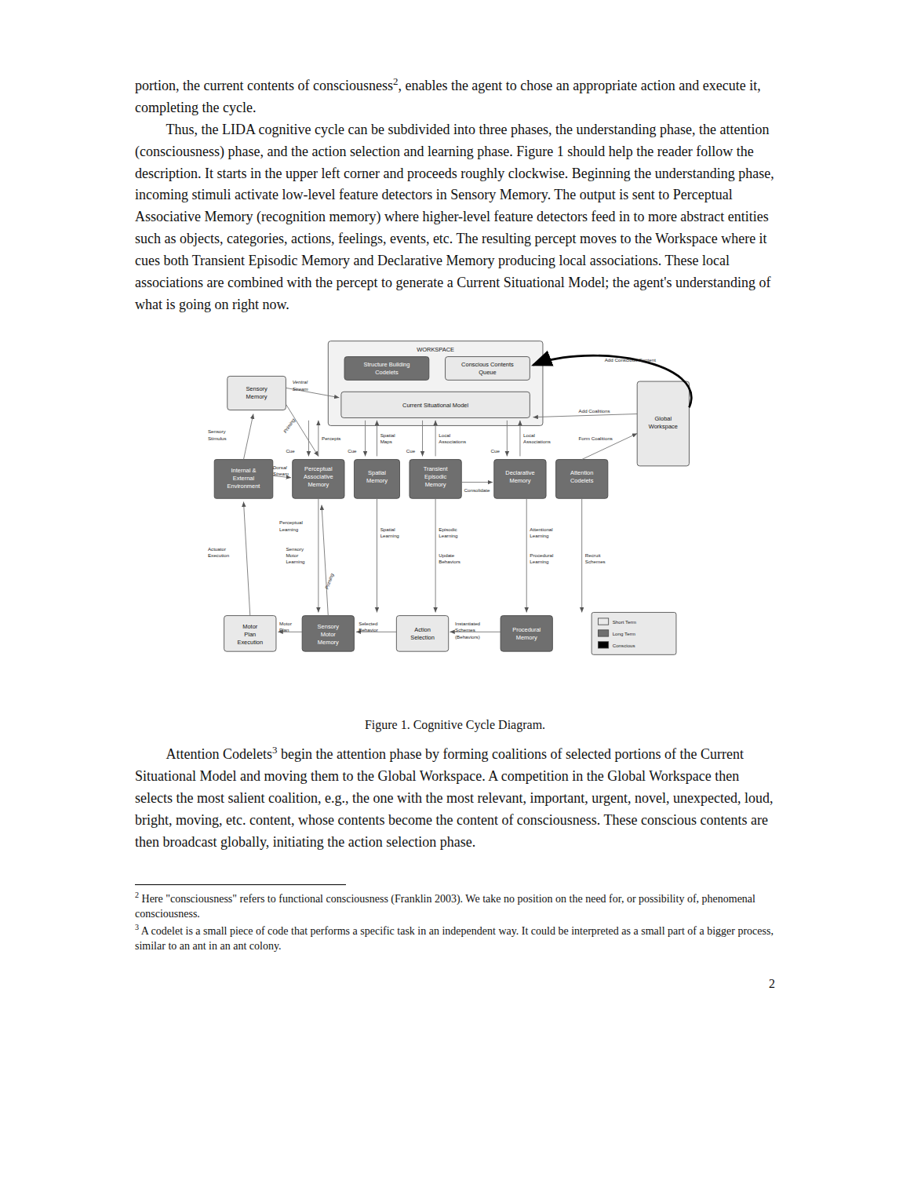portion, the current contents of consciousness2, enables the agent to chose an appropriate action and execute it, completing the cycle.
Thus, the LIDA cognitive cycle can be subdivided into three phases, the understanding phase, the attention (consciousness) phase, and the action selection and learning phase. Figure 1 should help the reader follow the description. It starts in the upper left corner and proceeds roughly clockwise. Beginning the understanding phase, incoming stimuli activate low-level feature detectors in Sensory Memory. The output is sent to Perceptual Associative Memory (recognition memory) where higher-level feature detectors feed in to more abstract entities such as objects, categories, actions, feelings, events, etc. The resulting percept moves to the Workspace where it cues both Transient Episodic Memory and Declarative Memory producing local associations. These local associations are combined with the percept to generate a Current Situational Model; the agent's understanding of what is going on right now.
WORKSPACE Structure Building Codelets Conscious Contents Queue Current Situational Model Sensory Memory Global Workspace Internal & External Environment Perceptual Associative Memory Spatial Memory Transient Episodic Memory Declarative Memory Attention Codelets Motor Plan Execution Sensory Motor Memory Action Selection Procedural Memory Short Term Long Term Conscious Ventral Stream Sensory Stimulus Priming Dorsal Stream Percepts Cue Spatial Maps Cue Local Associations Cue Local Associations Cue Consolidate Form Coalitions Add Coalitions Add Conscious Content Perceptual Learning Sensory Motor Learning Spatial Learning Episodic Learning Update Behaviors Attentional Learning Procedural Learning Recruit Schemes Instantiated Schemes (Behaviors) Selected Behavior Motor Plan Actuator Execution Priming
Figure 1. Cognitive Cycle Diagram.
Attention Codelets3 begin the attention phase by forming coalitions of selected portions of the Current Situational Model and moving them to the Global Workspace. A competition in the Global Workspace then selects the most salient coalition, e.g., the one with the most relevant, important, urgent, novel, unexpected, loud, bright, moving, etc. content, whose contents become the content of consciousness. These conscious contents are then broadcast globally, initiating the action selection phase.
2 Here "consciousness" refers to functional consciousness (Franklin 2003). We take no position on the need for, or possibility of, phenomenal consciousness.
3 A codelet is a small piece of code that performs a specific task in an independent way. It could be interpreted as a small part of a bigger process, similar to an ant in an ant colony.
2